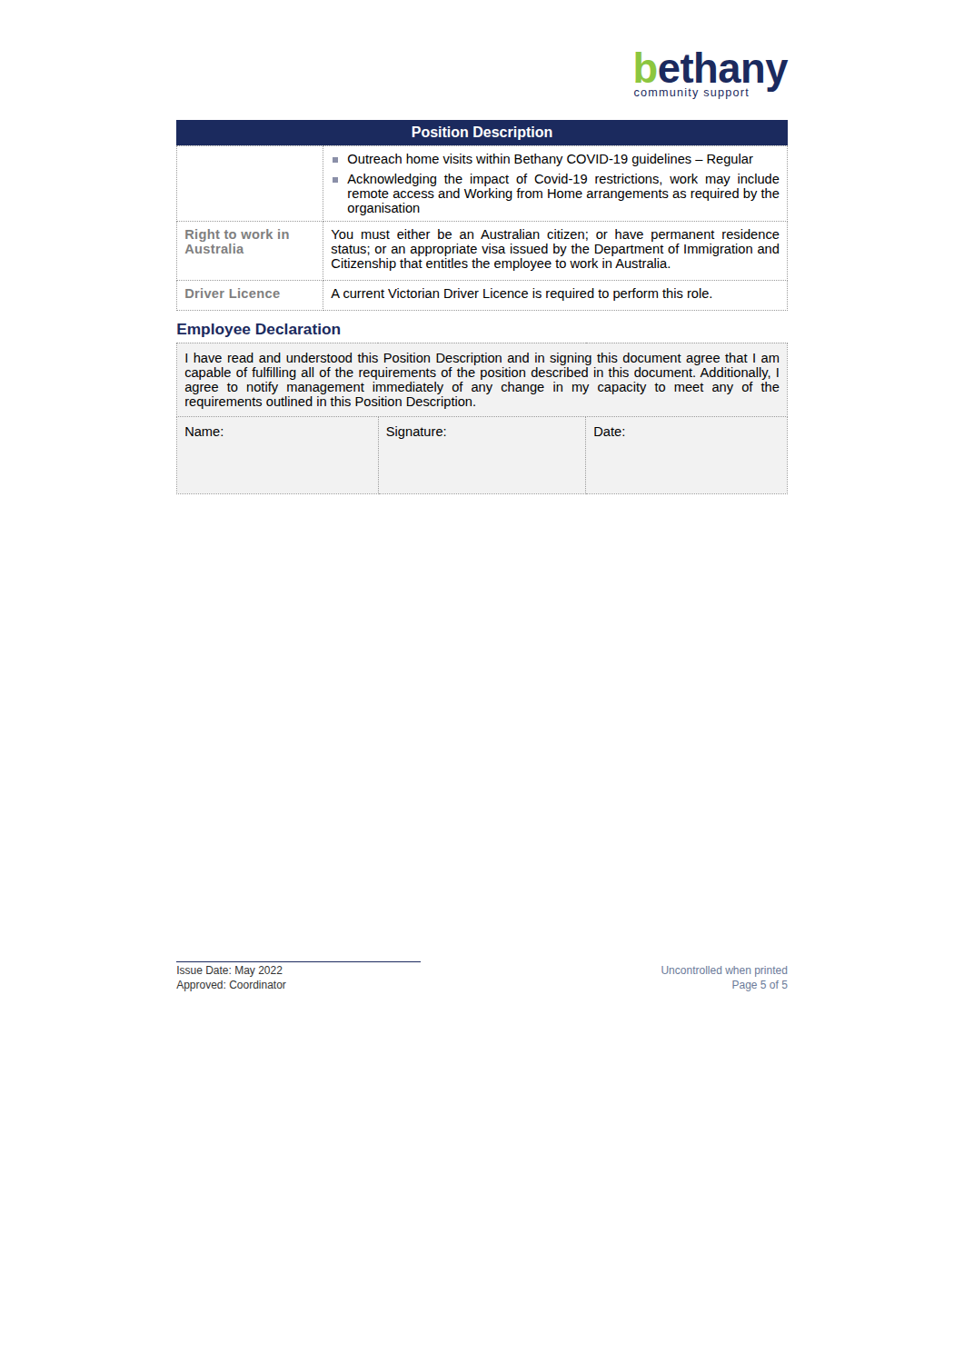bethany
community support
Position Description
| | Outreach home visits within Bethany COVID-19 guidelines – Regular Acknowledging the impact of Covid-19 restrictions, work may include remote access and Working from Home arrangements as required by the organisation |
| Right to work in Australia | You must either be an Australian citizen; or have permanent residence status; or an appropriate visa issued by the Department of Immigration and Citizenship that entitles the employee to work in Australia. |
| Driver Licence | A current Victorian Driver Licence is required to perform this role. |
Employee Declaration
| I have read and understood this Position Description and in signing this document agree that I am capable of fulfilling all of the requirements of the position described in this document. Additionally, I agree to notify management immediately of any change in my capacity to meet any of the requirements outlined in this Position Description. |
| Name: | Signature: | Date: |
Issue Date: May 2022
Approved: Coordinator
Uncontrolled when printed
Page 5 of 5